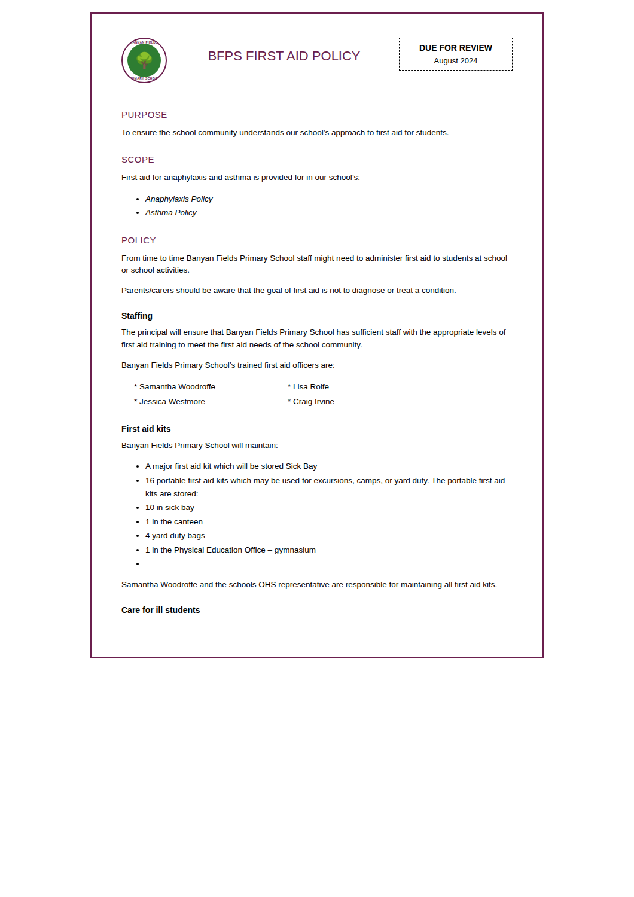BANYAN FIELDS
🌳
PRIMARY SCHOOL
BFPS FIRST AID POLICY
DUE FOR REVIEW August 2024
PURPOSE
To ensure the school community understands our school’s approach to first aid for students.
SCOPE
First aid for anaphylaxis and asthma is provided for in our school’s:
Anaphylaxis Policy
Asthma Policy
POLICY
From time to time Banyan Fields Primary School staff might need to administer first aid to students at school or school activities.
Parents/carers should be aware that the goal of first aid is not to diagnose or treat a condition.
Staffing
The principal will ensure that Banyan Fields Primary School has sufficient staff with the appropriate levels of first aid training to meet the first aid needs of the school community.
Banyan Fields Primary School’s trained first aid officers are:
| * Samantha Woodroffe | * Lisa Rolfe |
| * Jessica Westmore | * Craig Irvine |
First aid kits
Banyan Fields Primary School will maintain:
A major first aid kit which will be stored Sick Bay
16 portable first aid kits which may be used for excursions, camps, or yard duty. The portable first aid kits are stored:
10 in sick bay
1 in the canteen
4 yard duty bags
1 in the Physical Education Office – gymnasium
Samantha Woodroffe and the schools OHS representative are responsible for maintaining all first aid kits.
Care for ill students